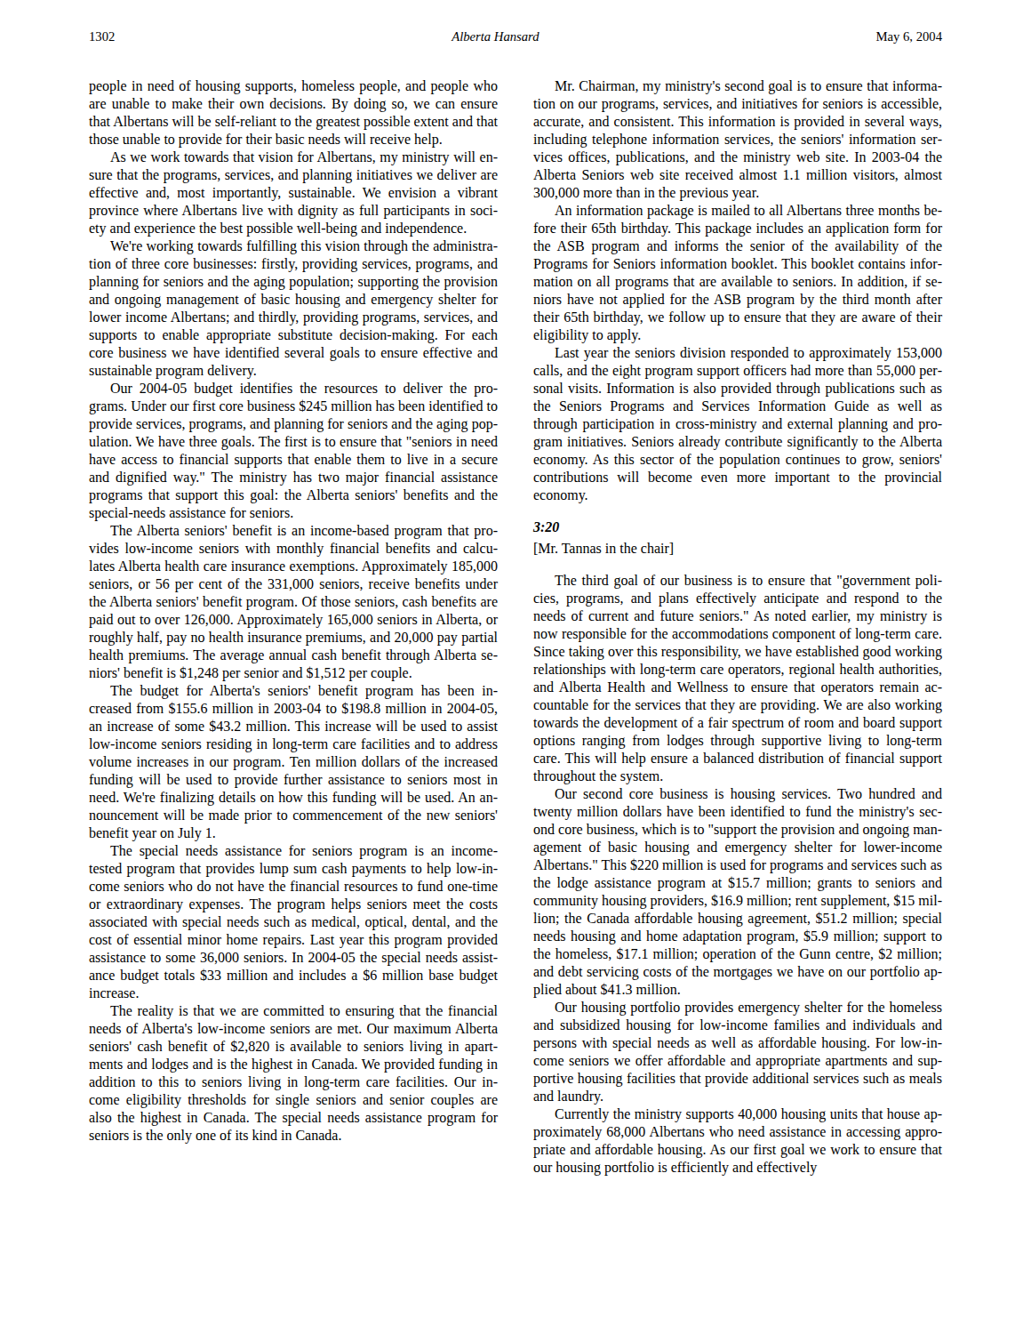1302 Alberta Hansard May 6, 2004
people in need of housing supports, homeless people, and people who are unable to make their own decisions. By doing so, we can ensure that Albertans will be self-reliant to the greatest possible extent and that those unable to provide for their basic needs will receive help.
As we work towards that vision for Albertans, my ministry will ensure that the programs, services, and planning initiatives we deliver are effective and, most importantly, sustainable. We envision a vibrant province where Albertans live with dignity as full participants in society and experience the best possible well-being and independence.
We're working towards fulfilling this vision through the administration of three core businesses: firstly, providing services, programs, and planning for seniors and the aging population; supporting the provision and ongoing management of basic housing and emergency shelter for lower income Albertans; and thirdly, providing programs, services, and supports to enable appropriate substitute decision-making. For each core business we have identified several goals to ensure effective and sustainable program delivery.
Our 2004-05 budget identifies the resources to deliver the programs. Under our first core business $245 million has been identified to provide services, programs, and planning for seniors and the aging population. We have three goals. The first is to ensure that "seniors in need have access to financial supports that enable them to live in a secure and dignified way." The ministry has two major financial assistance programs that support this goal: the Alberta seniors' benefits and the special-needs assistance for seniors.
The Alberta seniors' benefit is an income-based program that provides low-income seniors with monthly financial benefits and calculates Alberta health care insurance exemptions. Approximately 185,000 seniors, or 56 per cent of the 331,000 seniors, receive benefits under the Alberta seniors' benefit program. Of those seniors, cash benefits are paid out to over 126,000. Approximately 165,000 seniors in Alberta, or roughly half, pay no health insurance premiums, and 20,000 pay partial health premiums. The average annual cash benefit through Alberta seniors' benefit is $1,248 per senior and $1,512 per couple.
The budget for Alberta's seniors' benefit program has been increased from $155.6 million in 2003-04 to $198.8 million in 2004-05, an increase of some $43.2 million. This increase will be used to assist low-income seniors residing in long-term care facilities and to address volume increases in our program. Ten million dollars of the increased funding will be used to provide further assistance to seniors most in need. We're finalizing details on how this funding will be used. An announcement will be made prior to commencement of the new seniors' benefit year on July 1.
The special needs assistance for seniors program is an income-tested program that provides lump sum cash payments to help low-income seniors who do not have the financial resources to fund one-time or extraordinary expenses. The program helps seniors meet the costs associated with special needs such as medical, optical, dental, and the cost of essential minor home repairs. Last year this program provided assistance to some 36,000 seniors. In 2004-05 the special needs assistance budget totals $33 million and includes a $6 million base budget increase.
The reality is that we are committed to ensuring that the financial needs of Alberta's low-income seniors are met. Our maximum Alberta seniors' cash benefit of $2,820 is available to seniors living in apartments and lodges and is the highest in Canada. We provided funding in addition to this to seniors living in long-term care facilities. Our income eligibility thresholds for single seniors and senior couples are also the highest in Canada. The special needs assistance program for seniors is the only one of its kind in Canada.
Mr. Chairman, my ministry's second goal is to ensure that information on our programs, services, and initiatives for seniors is accessible, accurate, and consistent. This information is provided in several ways, including telephone information services, the seniors' information services offices, publications, and the ministry web site. In 2003-04 the Alberta Seniors web site received almost 1.1 million visitors, almost 300,000 more than in the previous year.
An information package is mailed to all Albertans three months before their 65th birthday. This package includes an application form for the ASB program and informs the senior of the availability of the Programs for Seniors information booklet. This booklet contains information on all programs that are available to seniors. In addition, if seniors have not applied for the ASB program by the third month after their 65th birthday, we follow up to ensure that they are aware of their eligibility to apply.
Last year the seniors division responded to approximately 153,000 calls, and the eight program support officers had more than 55,000 personal visits. Information is also provided through publications such as the Seniors Programs and Services Information Guide as well as through participation in cross-ministry and external planning and program initiatives. Seniors already contribute significantly to the Alberta economy. As this sector of the population continues to grow, seniors' contributions will become even more important to the provincial economy.
3:20
[Mr. Tannas in the chair]
The third goal of our business is to ensure that "government policies, programs, and plans effectively anticipate and respond to the needs of current and future seniors." As noted earlier, my ministry is now responsible for the accommodations component of long-term care. Since taking over this responsibility, we have established good working relationships with long-term care operators, regional health authorities, and Alberta Health and Wellness to ensure that operators remain accountable for the services that they are providing. We are also working towards the development of a fair spectrum of room and board support options ranging from lodges through supportive living to long-term care. This will help ensure a balanced distribution of financial support throughout the system.
Our second core business is housing services. Two hundred and twenty million dollars have been identified to fund the ministry's second core business, which is to "support the provision and ongoing management of basic housing and emergency shelter for lower-income Albertans." This $220 million is used for programs and services such as the lodge assistance program at $15.7 million; grants to seniors and community housing providers, $16.9 million; rent supplement, $15 million; the Canada affordable housing agreement, $51.2 million; special needs housing and home adaptation program, $5.9 million; support to the homeless, $17.1 million; operation of the Gunn centre, $2 million; and debt servicing costs of the mortgages we have on our portfolio applied about $41.3 million.
Our housing portfolio provides emergency shelter for the homeless and subsidized housing for low-income families and individuals and persons with special needs as well as affordable housing. For low-income seniors we offer affordable and appropriate apartments and supportive housing facilities that provide additional services such as meals and laundry.
Currently the ministry supports 40,000 housing units that house approximately 68,000 Albertans who need assistance in accessing appropriate and affordable housing. As our first goal we work to ensure that our housing portfolio is efficiently and effectively